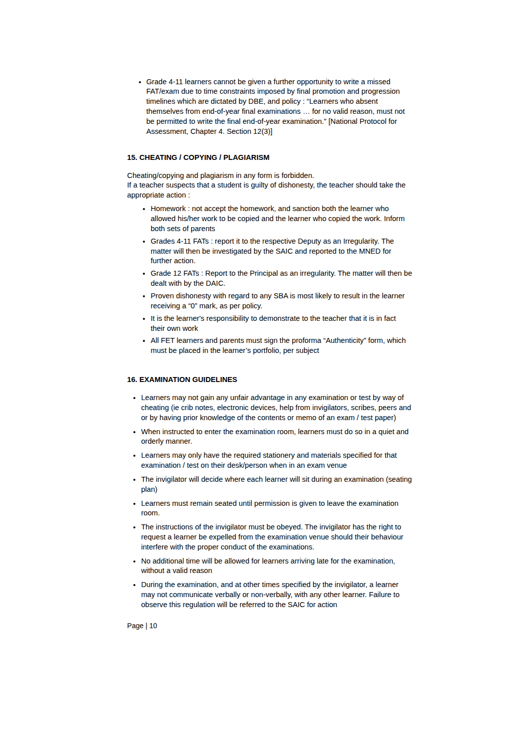Grade 4-11 learners cannot be given a further opportunity to write a missed FAT/exam due to time constraints imposed by final promotion and progression timelines which are dictated by DBE, and policy : “Learners who absent themselves from end-of-year final examinations … for no valid reason, must not be permitted to write the final end-of-year examination.” [National Protocol for Assessment, Chapter 4. Section 12(3)]
15. CHEATING / COPYING / PLAGIARISM
Cheating/copying and plagiarism in any form is forbidden.
If a teacher suspects that a student is guilty of dishonesty, the teacher should take the appropriate action :
Homework : not accept the homework, and sanction both the learner who allowed his/her work to be copied and the learner who copied the work. Inform both sets of parents
Grades 4-11 FATs : report it to the respective Deputy as an Irregularity. The matter will then be investigated by the SAIC and reported to the MNED for further action.
Grade 12 FATs : Report to the Principal as an irregularity. The matter will then be dealt with by the DAIC.
Proven dishonesty with regard to any SBA is most likely to result in the learner receiving a “0” mark, as per policy.
It is the learner's responsibility to demonstrate to the teacher that it is in fact their own work
All FET learners and parents must sign the proforma “Authenticity” form, which must be placed in the learner’s portfolio, per subject
16. EXAMINATION GUIDELINES
Learners may not gain any unfair advantage in any examination or test by way of cheating (ie crib notes, electronic devices, help from invigilators, scribes, peers and or by having prior knowledge of the contents or memo of an exam / test paper)
When instructed to enter the examination room, learners must do so in a quiet and orderly manner.
Learners may only have the required stationery and materials specified for that examination / test on their desk/person when in an exam venue
The invigilator will decide where each learner will sit during an examination (seating plan)
Learners must remain seated until permission is given to leave the examination room.
The instructions of the invigilator must be obeyed. The invigilator has the right to request a learner be expelled from the examination venue should their behaviour interfere with the proper conduct of the examinations.
No additional time will be allowed for learners arriving late for the examination, without a valid reason
During the examination, and at other times specified by the invigilator, a learner may not communicate verbally or non-verbally, with any other learner. Failure to observe this regulation will be referred to the SAIC for action
Page | 10